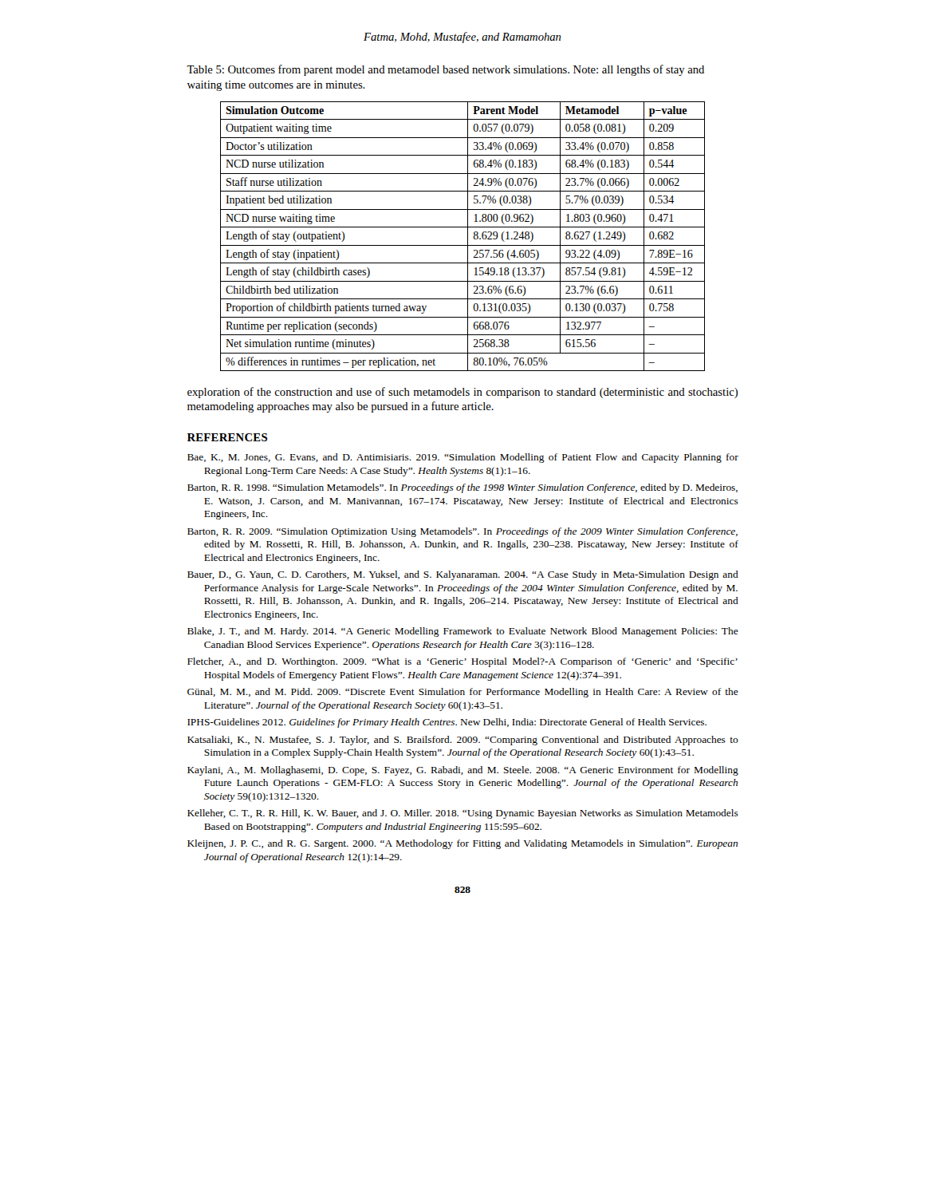Fatma, Mohd, Mustafee, and Ramamohan
Table 5: Outcomes from parent model and metamodel based network simulations. Note: all lengths of stay and waiting time outcomes are in minutes.
| Simulation Outcome | Parent Model | Metamodel | p−value |
| --- | --- | --- | --- |
| Outpatient waiting time | 0.057 (0.079) | 0.058 (0.081) | 0.209 |
| Doctor’s utilization | 33.4% (0.069) | 33.4% (0.070) | 0.858 |
| NCD nurse utilization | 68.4% (0.183) | 68.4% (0.183) | 0.544 |
| Staff nurse utilization | 24.9% (0.076) | 23.7% (0.066) | 0.0062 |
| Inpatient bed utilization | 5.7% (0.038) | 5.7% (0.039) | 0.534 |
| NCD nurse waiting time | 1.800 (0.962) | 1.803 (0.960) | 0.471 |
| Length of stay (outpatient) | 8.629 (1.248) | 8.627 (1.249) | 0.682 |
| Length of stay (inpatient) | 257.56 (4.605) | 93.22 (4.09) | 7.89E−16 |
| Length of stay (childbirth cases) | 1549.18 (13.37) | 857.54 (9.81) | 4.59E−12 |
| Childbirth bed utilization | 23.6% (6.6) | 23.7% (6.6) | 0.611 |
| Proportion of childbirth patients turned away | 0.131(0.035) | 0.130 (0.037) | 0.758 |
| Runtime per replication (seconds) | 668.076 | 132.977 | – |
| Net simulation runtime (minutes) | 2568.38 | 615.56 | – |
| % differences in runtimes – per replication, net | 80.10%, 76.05% | – |
exploration of the construction and use of such metamodels in comparison to standard (deterministic and stochastic) metamodeling approaches may also be pursued in a future article.
References
Bae, K., M. Jones, G. Evans, and D. Antimisiaris. 2019. “Simulation Modelling of Patient Flow and Capacity Planning for Regional Long-Term Care Needs: A Case Study”. Health Systems 8(1):1–16.
Barton, R. R. 1998. “Simulation Metamodels”. In Proceedings of the 1998 Winter Simulation Conference, edited by D. Medeiros, E. Watson, J. Carson, and M. Manivannan, 167–174. Piscataway, New Jersey: Institute of Electrical and Electronics Engineers, Inc.
Barton, R. R. 2009. “Simulation Optimization Using Metamodels”. In Proceedings of the 2009 Winter Simulation Conference, edited by M. Rossetti, R. Hill, B. Johansson, A. Dunkin, and R. Ingalls, 230–238. Piscataway, New Jersey: Institute of Electrical and Electronics Engineers, Inc.
Bauer, D., G. Yaun, C. D. Carothers, M. Yuksel, and S. Kalyanaraman. 2004. “A Case Study in Meta-Simulation Design and Performance Analysis for Large-Scale Networks”. In Proceedings of the 2004 Winter Simulation Conference, edited by M. Rossetti, R. Hill, B. Johansson, A. Dunkin, and R. Ingalls, 206–214. Piscataway, New Jersey: Institute of Electrical and Electronics Engineers, Inc.
Blake, J. T., and M. Hardy. 2014. “A Generic Modelling Framework to Evaluate Network Blood Management Policies: The Canadian Blood Services Experience”. Operations Research for Health Care 3(3):116–128.
Fletcher, A., and D. Worthington. 2009. “What is a ‘Generic’ Hospital Model?-A Comparison of ‘Generic’ and ‘Specific’ Hospital Models of Emergency Patient Flows”. Health Care Management Science 12(4):374–391.
Günal, M. M., and M. Pidd. 2009. “Discrete Event Simulation for Performance Modelling in Health Care: A Review of the Literature”. Journal of the Operational Research Society 60(1):43–51.
IPHS-Guidelines 2012. Guidelines for Primary Health Centres. New Delhi, India: Directorate General of Health Services.
Katsaliaki, K., N. Mustafee, S. J. Taylor, and S. Brailsford. 2009. “Comparing Conventional and Distributed Approaches to Simulation in a Complex Supply-Chain Health System”. Journal of the Operational Research Society 60(1):43–51.
Kaylani, A., M. Mollaghasemi, D. Cope, S. Fayez, G. Rabadi, and M. Steele. 2008. “A Generic Environment for Modelling Future Launch Operations - GEM-FLO: A Success Story in Generic Modelling”. Journal of the Operational Research Society 59(10):1312–1320.
Kelleher, C. T., R. R. Hill, K. W. Bauer, and J. O. Miller. 2018. “Using Dynamic Bayesian Networks as Simulation Metamodels Based on Bootstrapping”. Computers and Industrial Engineering 115:595–602.
Kleijnen, J. P. C., and R. G. Sargent. 2000. “A Methodology for Fitting and Validating Metamodels in Simulation”. European Journal of Operational Research 12(1):14–29.
828